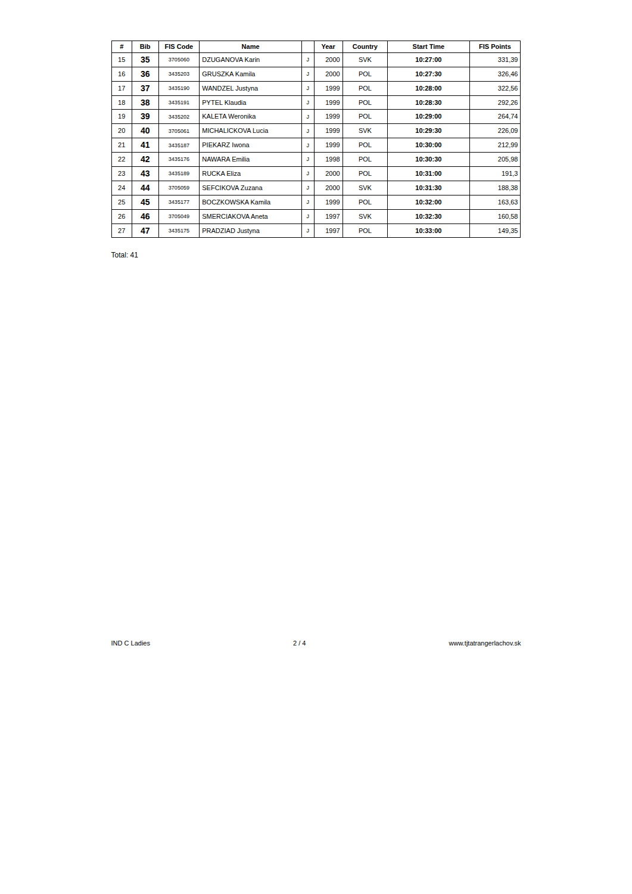| # | Bib | FIS Code | Name | | Year | Country | Start Time | FIS Points |
| --- | --- | --- | --- | --- | --- | --- | --- | --- |
| 15 | 35 | 3705060 | DZUGANOVA Karin | J | 2000 | SVK | 10:27:00 | 331,39 |
| 16 | 36 | 3435203 | GRUSZKA Kamila | J | 2000 | POL | 10:27:30 | 326,46 |
| 17 | 37 | 3435190 | WANDZEL Justyna | J | 1999 | POL | 10:28:00 | 322,56 |
| 18 | 38 | 3435191 | PYTEL Klaudia | J | 1999 | POL | 10:28:30 | 292,26 |
| 19 | 39 | 3435202 | KALETA Weronika | J | 1999 | POL | 10:29:00 | 264,74 |
| 20 | 40 | 3705061 | MICHALICKOVA Lucia | J | 1999 | SVK | 10:29:30 | 226,09 |
| 21 | 41 | 3435187 | PIEKARZ Iwona | J | 1999 | POL | 10:30:00 | 212,99 |
| 22 | 42 | 3435176 | NAWARA Emilia | J | 1998 | POL | 10:30:30 | 205,98 |
| 23 | 43 | 3435189 | RUCKA Eliza | J | 2000 | POL | 10:31:00 | 191,3 |
| 24 | 44 | 3705059 | SEFCIKOVA Zuzana | J | 2000 | SVK | 10:31:30 | 188,38 |
| 25 | 45 | 3435177 | BOCZKOWSKA Kamila | J | 1999 | POL | 10:32:00 | 163,63 |
| 26 | 46 | 3705049 | SMERCIAKOVA Aneta | J | 1997 | SVK | 10:32:30 | 160,58 |
| 27 | 47 | 3435175 | PRADZIAD Justyna | J | 1997 | POL | 10:33:00 | 149,35 |
Total: 41
IND C Ladies
2 / 4
www.tjtatrangerlachov.sk